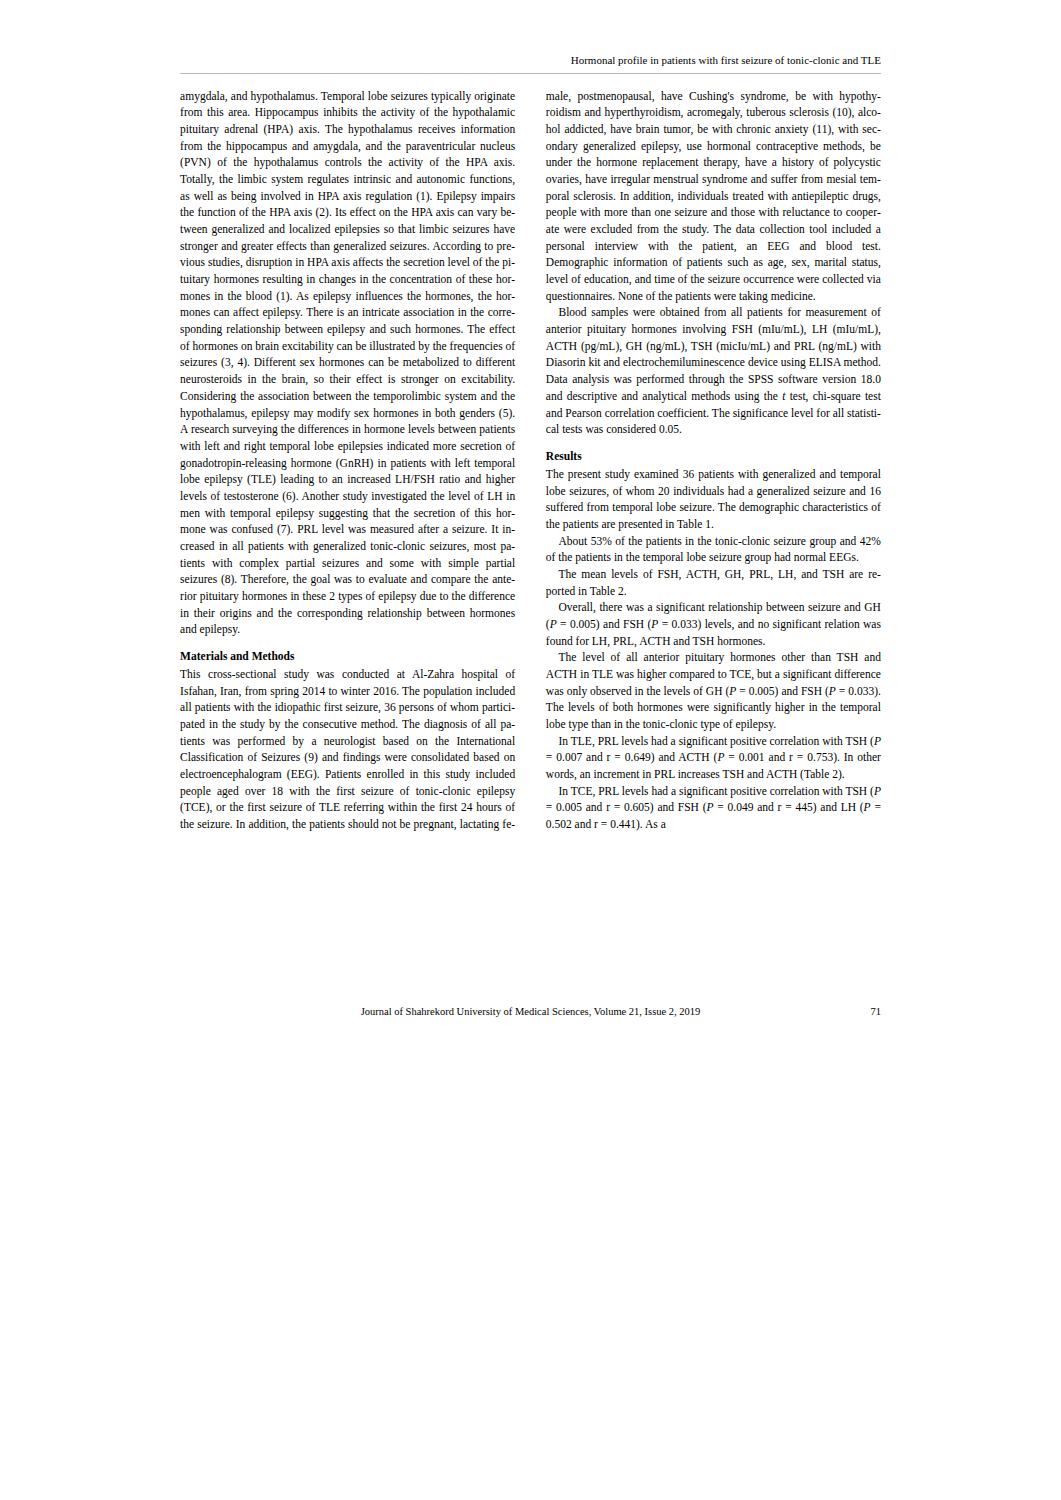Hormonal profile in patients with first seizure of tonic-clonic and TLE
amygdala, and hypothalamus. Temporal lobe seizures typically originate from this area. Hippocampus inhibits the activity of the hypothalamic pituitary adrenal (HPA) axis. The hypothalamus receives information from the hippocampus and amygdala, and the paraventricular nucleus (PVN) of the hypothalamus controls the activity of the HPA axis. Totally, the limbic system regulates intrinsic and autonomic functions, as well as being involved in HPA axis regulation (1). Epilepsy impairs the function of the HPA axis (2). Its effect on the HPA axis can vary between generalized and localized epilepsies so that limbic seizures have stronger and greater effects than generalized seizures. According to previous studies, disruption in HPA axis affects the secretion level of the pituitary hormones resulting in changes in the concentration of these hormones in the blood (1). As epilepsy influences the hormones, the hormones can affect epilepsy. There is an intricate association in the corresponding relationship between epilepsy and such hormones. The effect of hormones on brain excitability can be illustrated by the frequencies of seizures (3, 4). Different sex hormones can be metabolized to different neurosteroids in the brain, so their effect is stronger on excitability. Considering the association between the temporolimbic system and the hypothalamus, epilepsy may modify sex hormones in both genders (5). A research surveying the differences in hormone levels between patients with left and right temporal lobe epilepsies indicated more secretion of gonadotropin-releasing hormone (GnRH) in patients with left temporal lobe epilepsy (TLE) leading to an increased LH/FSH ratio and higher levels of testosterone (6). Another study investigated the level of LH in men with temporal epilepsy suggesting that the secretion of this hormone was confused (7). PRL level was measured after a seizure. It increased in all patients with generalized tonic-clonic seizures, most patients with complex partial seizures and some with simple partial seizures (8). Therefore, the goal was to evaluate and compare the anterior pituitary hormones in these 2 types of epilepsy due to the difference in their origins and the corresponding relationship between hormones and epilepsy.
Materials and Methods
This cross-sectional study was conducted at Al-Zahra hospital of Isfahan, Iran, from spring 2014 to winter 2016. The population included all patients with the idiopathic first seizure, 36 persons of whom participated in the study by the consecutive method. The diagnosis of all patients was performed by a neurologist based on the International Classification of Seizures (9) and findings were consolidated based on electroencephalogram (EEG). Patients enrolled in this study included people aged over 18 with the first seizure of tonic-clonic epilepsy (TCE), or the first seizure of TLE referring within the first 24 hours of the seizure. In addition, the patients should not be pregnant, lactating female, postmenopausal, have Cushing's syndrome, be with hypothyroidism and hyperthyroidism, acromegaly, tuberous sclerosis (10), alcohol addicted, have brain tumor, be with chronic anxiety (11), with secondary generalized epilepsy, use hormonal contraceptive methods, be under the hormone replacement therapy, have a history of polycystic ovaries, have irregular menstrual syndrome and suffer from mesial temporal sclerosis. In addition, individuals treated with antiepileptic drugs, people with more than one seizure and those with reluctance to cooperate were excluded from the study. The data collection tool included a personal interview with the patient, an EEG and blood test. Demographic information of patients such as age, sex, marital status, level of education, and time of the seizure occurrence were collected via questionnaires. None of the patients were taking medicine.
Blood samples were obtained from all patients for measurement of anterior pituitary hormones involving FSH (mIu/mL), LH (mIu/mL), ACTH (pg/mL), GH (ng/mL), TSH (micIu/mL) and PRL (ng/mL) with Diasorin kit and electrochemiluminescence device using ELISA method. Data analysis was performed through the SPSS software version 18.0 and descriptive and analytical methods using the t test, chi-square test and Pearson correlation coefficient. The significance level for all statistical tests was considered 0.05.
Results
The present study examined 36 patients with generalized and temporal lobe seizures, of whom 20 individuals had a generalized seizure and 16 suffered from temporal lobe seizure. The demographic characteristics of the patients are presented in Table 1.
About 53% of the patients in the tonic-clonic seizure group and 42% of the patients in the temporal lobe seizure group had normal EEGs.
The mean levels of FSH, ACTH, GH, PRL, LH, and TSH are reported in Table 2.
Overall, there was a significant relationship between seizure and GH (P = 0.005) and FSH (P = 0.033) levels, and no significant relation was found for LH, PRL, ACTH and TSH hormones.
The level of all anterior pituitary hormones other than TSH and ACTH in TLE was higher compared to TCE, but a significant difference was only observed in the levels of GH (P = 0.005) and FSH (P = 0.033). The levels of both hormones were significantly higher in the temporal lobe type than in the tonic-clonic type of epilepsy.
In TLE, PRL levels had a significant positive correlation with TSH (P = 0.007 and r = 0.649) and ACTH (P = 0.001 and r = 0.753). In other words, an increment in PRL increases TSH and ACTH (Table 2).
In TCE, PRL levels had a significant positive correlation with TSH (P = 0.005 and r = 0.605) and FSH (P = 0.049 and r = 445) and LH (P = 0.502 and r = 0.441). As a
Journal of Shahrekord University of Medical Sciences, Volume 21, Issue 2, 2019
71